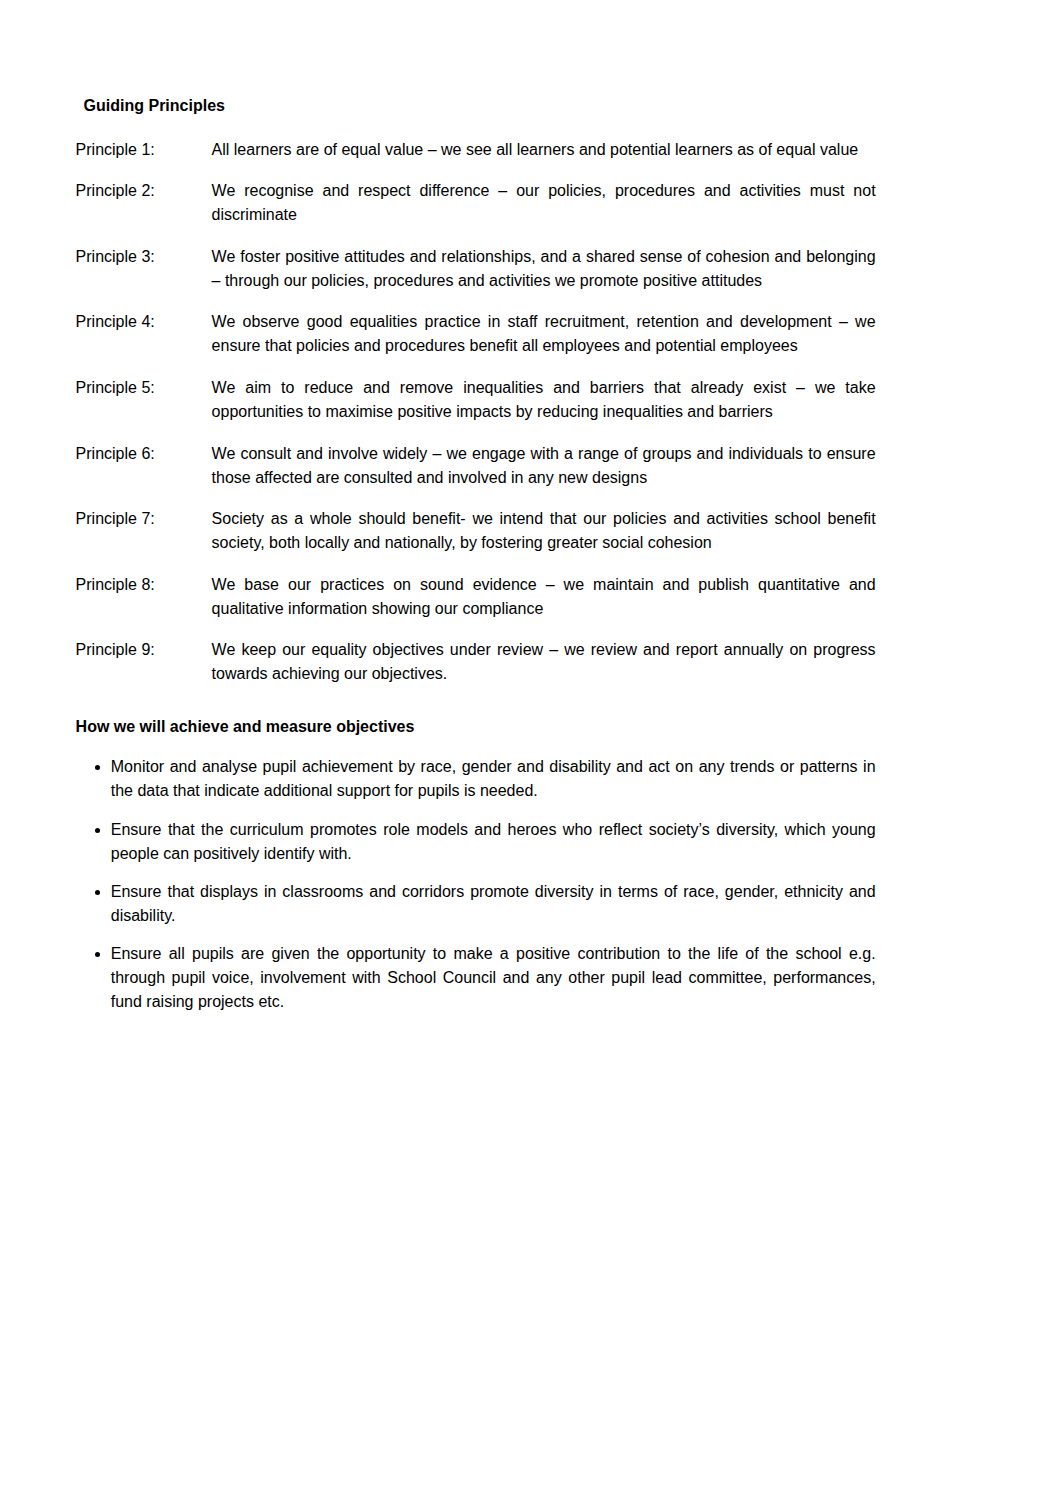Guiding Principles
Principle 1:
All learners are of equal value – we see all learners and potential learners as of equal value
Principle 2:
We recognise and respect difference – our policies, procedures and activities must not discriminate
Principle 3:
We foster positive attitudes and relationships, and a shared sense of cohesion and belonging – through our policies, procedures and activities we promote positive attitudes
Principle 4:
We observe good equalities practice in staff recruitment, retention and development – we ensure that policies and procedures benefit all employees and potential employees
Principle 5:
We aim to reduce and remove inequalities and barriers that already exist – we take opportunities to maximise positive impacts by reducing inequalities and barriers
Principle 6:
We consult and involve widely – we engage with a range of groups and individuals to ensure those affected are consulted and involved in any new designs
Principle 7:
Society as a whole should benefit- we intend that our policies and activities school benefit society, both locally and nationally, by fostering greater social cohesion
Principle 8:
We base our practices on sound evidence – we maintain and publish quantitative and qualitative information showing our compliance
Principle 9:
We keep our equality objectives under review – we review and report annually on progress towards achieving our objectives.
How we will achieve and measure objectives
Monitor and analyse pupil achievement by race, gender and disability and act on any trends or patterns in the data that indicate additional support for pupils is needed.
Ensure that the curriculum promotes role models and heroes who reflect society’s diversity, which young people can positively identify with.
Ensure that displays in classrooms and corridors promote diversity in terms of race, gender, ethnicity and disability.
Ensure all pupils are given the opportunity to make a positive contribution to the life of the school e.g. through pupil voice, involvement with School Council and any other pupil lead committee, performances, fund raising projects etc.